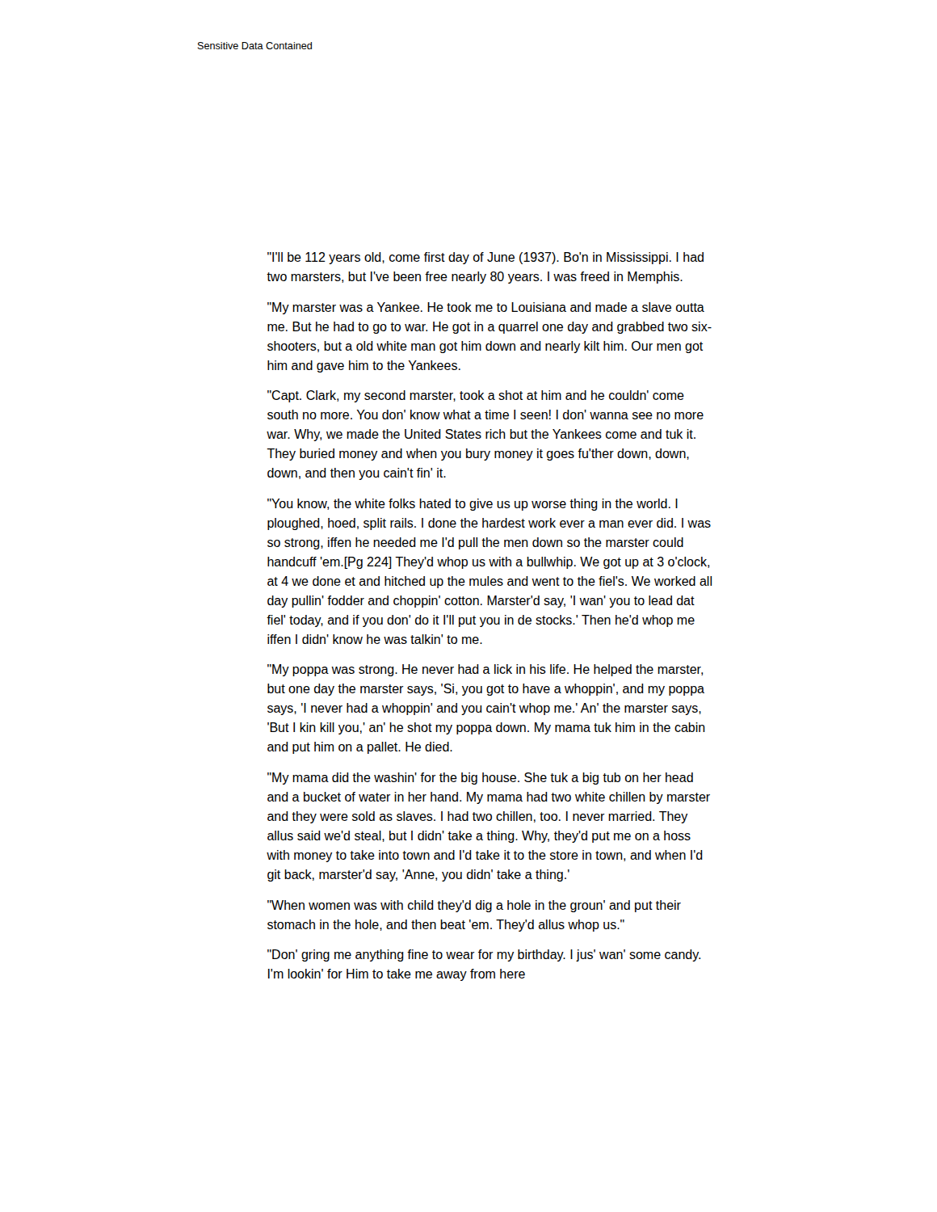Sensitive Data Contained
"I'll be 112 years old, come first day of June (1937). Bo'n in Mississippi. I had two marsters, but I've been free nearly 80 years. I was freed in Memphis.
"My marster was a Yankee. He took me to Louisiana and made a slave outta me. But he had to go to war. He got in a quarrel one day and grabbed two six-shooters, but a old white man got him down and nearly kilt him. Our men got him and gave him to the Yankees.
"Capt. Clark, my second marster, took a shot at him and he couldn' come south no more. You don' know what a time I seen! I don' wanna see no more war. Why, we made the United States rich but the Yankees come and tuk it. They buried money and when you bury money it goes fu'ther down, down, down, and then you cain't fin' it.
"You know, the white folks hated to give us up worse thing in the world. I ploughed, hoed, split rails. I done the hardest work ever a man ever did. I was so strong, iffen he needed me I'd pull the men down so the marster could handcuff 'em.[Pg 224] They'd whop us with a bullwhip. We got up at 3 o'clock, at 4 we done et and hitched up the mules and went to the fiel's. We worked all day pullin' fodder and choppin' cotton. Marster'd say, 'I wan' you to lead dat fiel' today, and if you don' do it I'll put you in de stocks.' Then he'd whop me iffen I didn' know he was talkin' to me.
"My poppa was strong. He never had a lick in his life. He helped the marster, but one day the marster says, 'Si, you got to have a whoppin', and my poppa says, 'I never had a whoppin' and you cain't whop me.' An' the marster says, 'But I kin kill you,' an' he shot my poppa down. My mama tuk him in the cabin and put him on a pallet. He died.
"My mama did the washin' for the big house. She tuk a big tub on her head and a bucket of water in her hand. My mama had two white chillen by marster and they were sold as slaves. I had two chillen, too. I never married. They allus said we'd steal, but I didn' take a thing. Why, they'd put me on a hoss with money to take into town and I'd take it to the store in town, and when I'd git back, marster'd say, 'Anne, you didn' take a thing.'
"When women was with child they'd dig a hole in the groun' and put their stomach in the hole, and then beat 'em. They'd allus whop us."
"Don' gring me anything fine to wear for my birthday. I jus' wan' some candy. I'm lookin' for Him to take me away from here